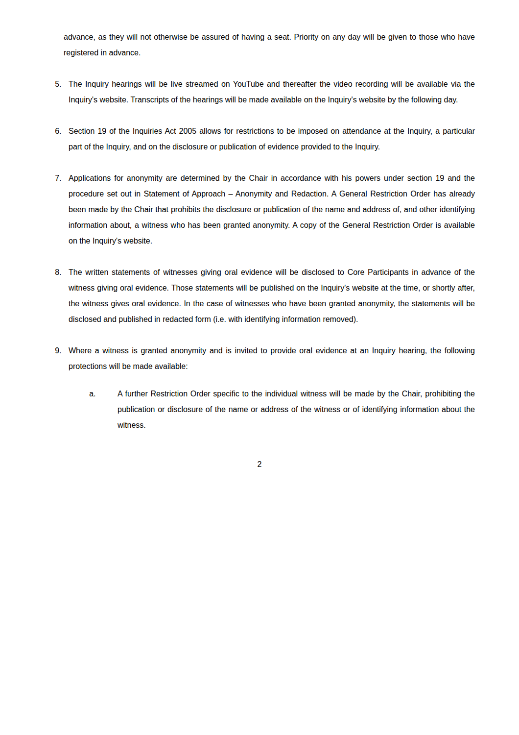advance, as they will not otherwise be assured of having a seat. Priority on any day will be given to those who have registered in advance.
The Inquiry hearings will be live streamed on YouTube and thereafter the video recording will be available via the Inquiry's website. Transcripts of the hearings will be made available on the Inquiry's website by the following day.
Section 19 of the Inquiries Act 2005 allows for restrictions to be imposed on attendance at the Inquiry, a particular part of the Inquiry, and on the disclosure or publication of evidence provided to the Inquiry.
Applications for anonymity are determined by the Chair in accordance with his powers under section 19 and the procedure set out in Statement of Approach – Anonymity and Redaction. A General Restriction Order has already been made by the Chair that prohibits the disclosure or publication of the name and address of, and other identifying information about, a witness who has been granted anonymity. A copy of the General Restriction Order is available on the Inquiry's website.
The written statements of witnesses giving oral evidence will be disclosed to Core Participants in advance of the witness giving oral evidence. Those statements will be published on the Inquiry's website at the time, or shortly after, the witness gives oral evidence. In the case of witnesses who have been granted anonymity, the statements will be disclosed and published in redacted form (i.e. with identifying information removed).
Where a witness is granted anonymity and is invited to provide oral evidence at an Inquiry hearing, the following protections will be made available:
A further Restriction Order specific to the individual witness will be made by the Chair, prohibiting the publication or disclosure of the name or address of the witness or of identifying information about the witness.
2